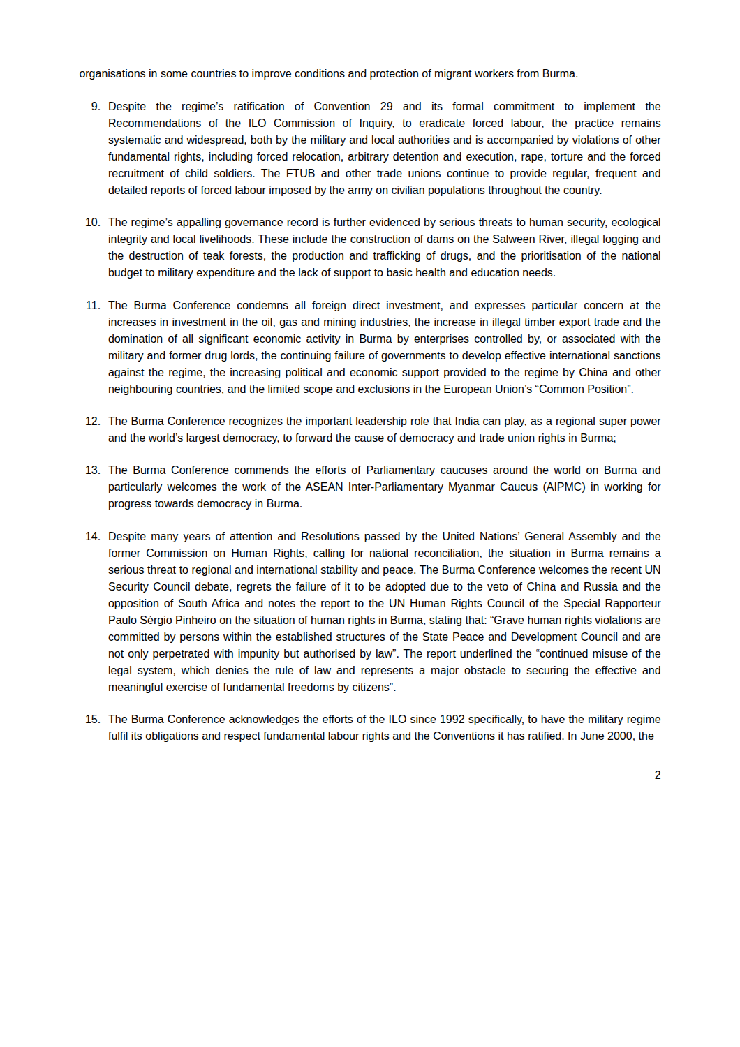organisations in some countries to improve conditions and protection of migrant workers from Burma.
Despite the regime’s ratification of Convention 29 and its formal commitment to implement the Recommendations of the ILO Commission of Inquiry, to eradicate forced labour, the practice remains systematic and widespread, both by the military and local authorities and is accompanied by violations of other fundamental rights, including forced relocation, arbitrary detention and execution, rape, torture and the forced recruitment of child soldiers. The FTUB and other trade unions continue to provide regular, frequent and detailed reports of forced labour imposed by the army on civilian populations throughout the country.
The regime’s appalling governance record is further evidenced by serious threats to human security, ecological integrity and local livelihoods. These include the construction of dams on the Salween River, illegal logging and the destruction of teak forests, the production and trafficking of drugs, and the prioritisation of the national budget to military expenditure and the lack of support to basic health and education needs.
The Burma Conference condemns all foreign direct investment, and expresses particular concern at the increases in investment in the oil, gas and mining industries, the increase in illegal timber export trade and the domination of all significant economic activity in Burma by enterprises controlled by, or associated with the military and former drug lords, the continuing failure of governments to develop effective international sanctions against the regime, the increasing political and economic support provided to the regime by China and other neighbouring countries, and the limited scope and exclusions in the European Union’s “Common Position”.
The Burma Conference recognizes the important leadership role that India can play, as a regional super power and the world’s largest democracy, to forward the cause of democracy and trade union rights in Burma;
The Burma Conference commends the efforts of Parliamentary caucuses around the world on Burma and particularly welcomes the work of the ASEAN Inter-Parliamentary Myanmar Caucus (AIPMC) in working for progress towards democracy in Burma.
Despite many years of attention and Resolutions passed by the United Nations’ General Assembly and the former Commission on Human Rights, calling for national reconciliation, the situation in Burma remains a serious threat to regional and international stability and peace. The Burma Conference welcomes the recent UN Security Council debate, regrets the failure of it to be adopted due to the veto of China and Russia and the opposition of South Africa and notes the report to the UN Human Rights Council of the Special Rapporteur Paulo Sérgio Pinheiro on the situation of human rights in Burma, stating that: “Grave human rights violations are committed by persons within the established structures of the State Peace and Development Council and are not only perpetrated with impunity but authorised by law”. The report underlined the “continued misuse of the legal system, which denies the rule of law and represents a major obstacle to securing the effective and meaningful exercise of fundamental freedoms by citizens”.
The Burma Conference acknowledges the efforts of the ILO since 1992 specifically, to have the military regime fulfil its obligations and respect fundamental labour rights and the Conventions it has ratified. In June 2000, the
2